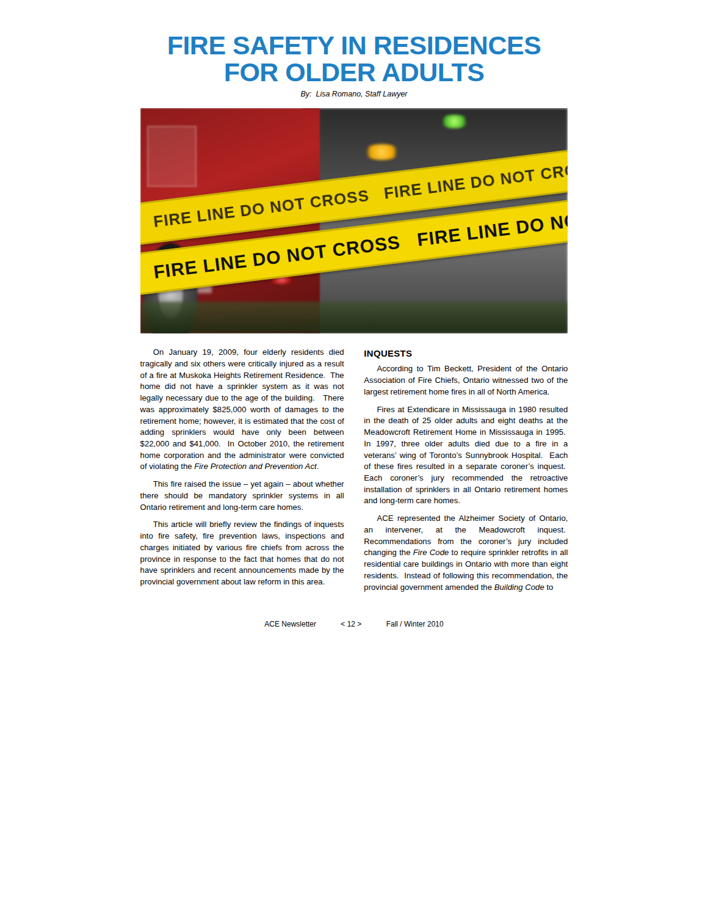Fire Safety in Residences for Older Adults
By: Lisa Romano, Staff Lawyer
FIRE LINE DO NOT CROSS FIRE LINE DO NOT CROSS
FIRE LINE DO NOT CROSS FIRE LINE DO NOT CROSS
On January 19, 2009, four elderly residents died tragically and six others were critically injured as a result of a fire at Muskoka Heights Retirement Residence. The home did not have a sprinkler system as it was not legally necessary due to the age of the building. There was approximately $825,000 worth of damages to the retirement home; however, it is estimated that the cost of adding sprinklers would have only been between $22,000 and $41,000. In October 2010, the retirement home corporation and the administrator were convicted of violating the Fire Protection and Prevention Act.
This fire raised the issue – yet again – about whether there should be mandatory sprinkler systems in all Ontario retirement and long-term care homes.
This article will briefly review the findings of inquests into fire safety, fire prevention laws, inspections and charges initiated by various fire chiefs from across the province in response to the fact that homes that do not have sprinklers and recent announcements made by the provincial government about law reform in this area.
Inquests
According to Tim Beckett, President of the Ontario Association of Fire Chiefs, Ontario witnessed two of the largest retirement home fires in all of North America.
Fires at Extendicare in Mississauga in 1980 resulted in the death of 25 older adults and eight deaths at the Meadowcroft Retirement Home in Mississauga in 1995. In 1997, three older adults died due to a fire in a veterans’ wing of Toronto’s Sunnybrook Hospital. Each of these fires resulted in a separate coroner’s inquest. Each coroner’s jury recommended the retroactive installation of sprinklers in all Ontario retirement homes and long-term care homes.
ACE represented the Alzheimer Society of Ontario, an intervener, at the Meadowcroft inquest. Recommendations from the coroner’s jury included changing the Fire Code to require sprinkler retrofits in all residential care buildings in Ontario with more than eight residents. Instead of following this recommendation, the provincial government amended the Building Code to
ACE Newsletter < 12 > Fall / Winter 2010